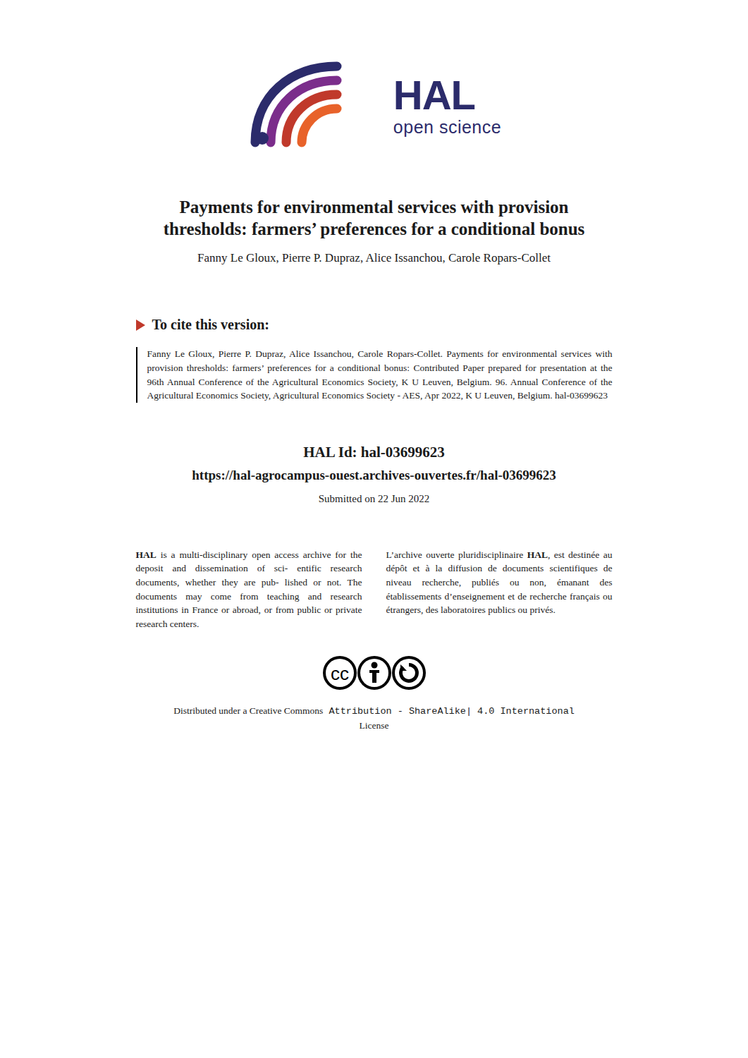HAL
open science
Payments for environmental services with provision
thresholds: farmers’ preferences for a conditional bonus
Fanny Le Gloux, Pierre P. Dupraz, Alice Issanchou, Carole Ropars-Collet
To cite this version:
Fanny Le Gloux, Pierre P. Dupraz, Alice Issanchou, Carole Ropars-Collet. Payments for environmental services with provision thresholds: farmers’ preferences for a conditional bonus: Contributed Paper prepared for presentation at the 96th Annual Conference of the Agricultural Economics Society, K U Leuven, Belgium. 96. Annual Conference of the Agricultural Economics Society, Agricultural Economics Society - AES, Apr 2022, K U Leuven, Belgium. hal-03699623
HAL Id: hal-03699623
https://hal-agrocampus-ouest.archives-ouvertes.fr/hal-03699623
Submitted on 22 Jun 2022
HAL is a multi-disciplinary open access archive for the deposit and dissemination of sci- entific research documents, whether they are pub- lished or not. The documents may come from teaching and research institutions in France or abroad, or from public or private research centers.
L’archive ouverte pluridisciplinaire HAL, est destinée au dépôt et à la diffusion de documents scientifiques de niveau recherche, publiés ou non, émanant des établissements d’enseignement et de recherche français ou étrangers, des laboratoires publics ou privés.
cc
Distributed under a Creative Commons Attribution - ShareAlike| 4.0 International
License